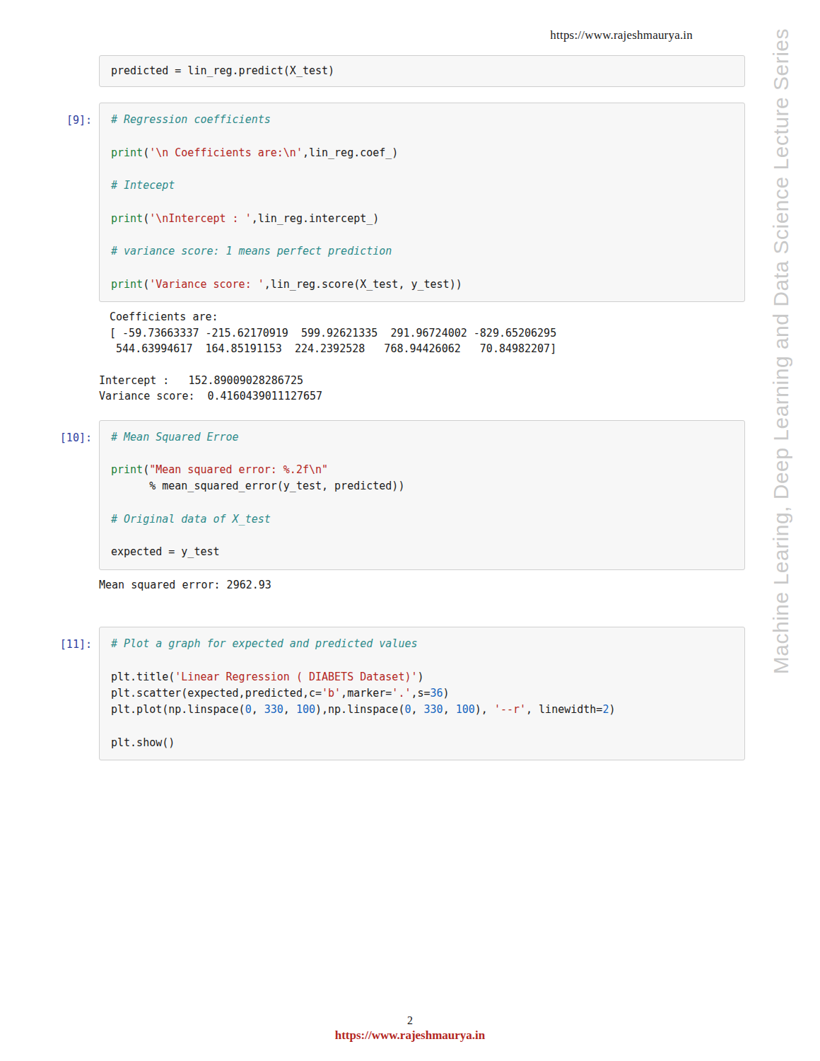Machine Learing, Deep Learning and Data Science Lecture Series
https://www.rajeshmaurya.in
predicted = lin_reg.predict(X_test)
[9]:
# Regression coefficients print('\n Coefficients are:\n',lin_reg.coef_) # Intecept print('\nIntercept : ',lin_reg.intercept_) # variance score: 1 means perfect prediction print('Variance score: ',lin_reg.score(X_test, y_test))
Coefficients are: [ -59.73663337 -215.62170919 599.92621335 291.96724002 -829.65206295 544.63994617 164.85191153 224.2392528 768.94426062 70.84982207]
Intercept : 152.89009028286725 Variance score: 0.4160439011127657
[10]:
# Mean Squared Erroe print("Mean squared error: %.2f\n" % mean_squared_error(y_test, predicted)) # Original data of X_test expected = y_test
Mean squared error: 2962.93
[11]:
# Plot a graph for expected and predicted values plt.title('Linear Regression ( DIABETS Dataset)') plt.scatter(expected,predicted,c='b',marker='.',s=36) plt.plot(np.linspace(0, 330, 100),np.linspace(0, 330, 100), '--r', linewidth=2) plt.show()
2
https://www.rajeshmaurya.in